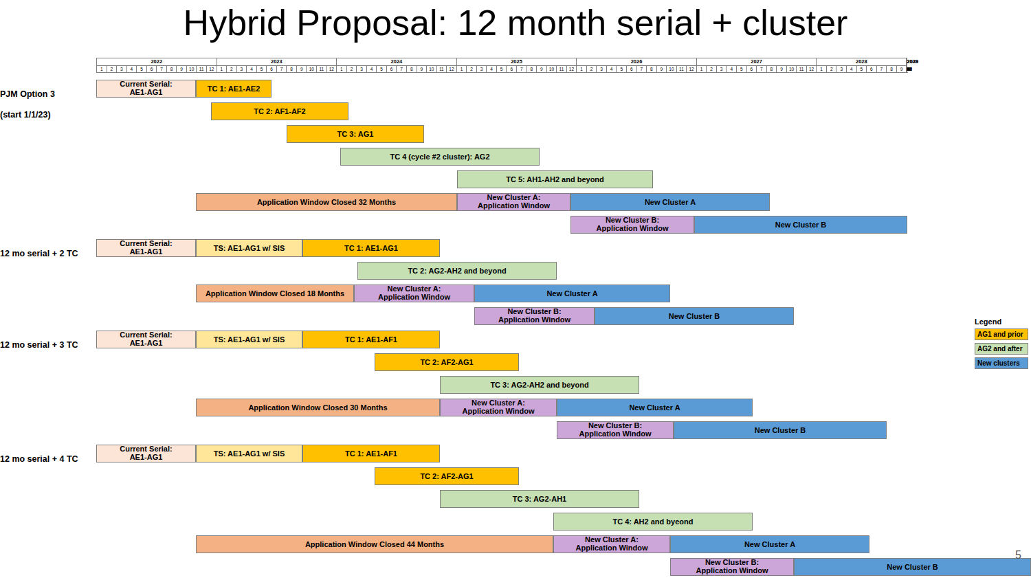Hybrid Proposal: 12 month serial + cluster
| 2022 | 2023 | 2024 | 2025 | 2026 | 2027 | 2028 | 2029 | 2030 |
| 1 | 2 | 3 | 4 | 5 | 6 | 7 | 8 | 9 | 10 | 11 | 12 | 1 | 2 | 3 | 4 | 5 | 6 | 7 | 8 | 9 | 10 | 11 | 12 | 1 | 2 | 3 | 4 | 5 | 6 | 7 | 8 | 9 | 10 | 11 | 12 | 1 | 2 | 3 | 4 | 5 | 6 | 7 | 8 | 9 | 10 | 11 | 12 | 1 | 2 | 3 | 4 | 5 | 6 | 7 | 8 | 9 | 10 | 11 | 12 | 1 | 2 | 3 | 4 | 5 | 6 | 7 | 8 | 9 | 10 | 11 | 12 | 1 | 2 | 3 | 4 | 5 | 6 | 7 | 8 | 9 | 10 | 11 | 12 | 1 | 2 | 3 | 4 | 5 | 6 | 7 | 8 | 9 | 10 | 11 | 12 | 1 | 2 | 3 | 4 | 5 | 6 | 7 | 8 | 9 | 10 | 11 | 12 |
PJM Option 3
(start 1/1/23)
Current Serial:
AE1-AG1
TC 1: AE1-AE2
TC 2: AF1-AF2
TC 3: AG1
TC 4 (cycle #2 cluster): AG2
TC 5: AH1-AH2 and beyond
Application Window Closed 32 Months
New Cluster A:
Application Window
New Cluster A
New Cluster B:
Application Window
New Cluster B
12 mo serial + 2 TC
Current Serial:
AE1-AG1
TS: AE1-AG1 w/ SIS
TC 1: AE1-AG1
TC 2: AG2-AH2 and beyond
Application Window Closed 18 Months
New Cluster A:
Application Window
New Cluster A
New Cluster B:
Application Window
New Cluster B
12 mo serial + 3 TC
Current Serial:
AE1-AG1
TS: AE1-AG1 w/ SIS
TC 1: AE1-AF1
TC 2: AF2-AG1
TC 3: AG2-AH2 and beyond
Application Window Closed 30 Months
New Cluster A:
Application Window
New Cluster A
New Cluster B:
Application Window
New Cluster B
12 mo serial + 4 TC
Current Serial:
AE1-AG1
TS: AE1-AG1 w/ SIS
TC 1: AE1-AF1
TC 2: AF2-AG1
TC 3: AG2-AH1
TC 4: AH2 and byeond
Application Window Closed 44 Months
New Cluster A:
Application Window
New Cluster A
New Cluster B:
Application Window
New Cluster B
Legend
AG1 and prior
AG2 and after
New clusters
5